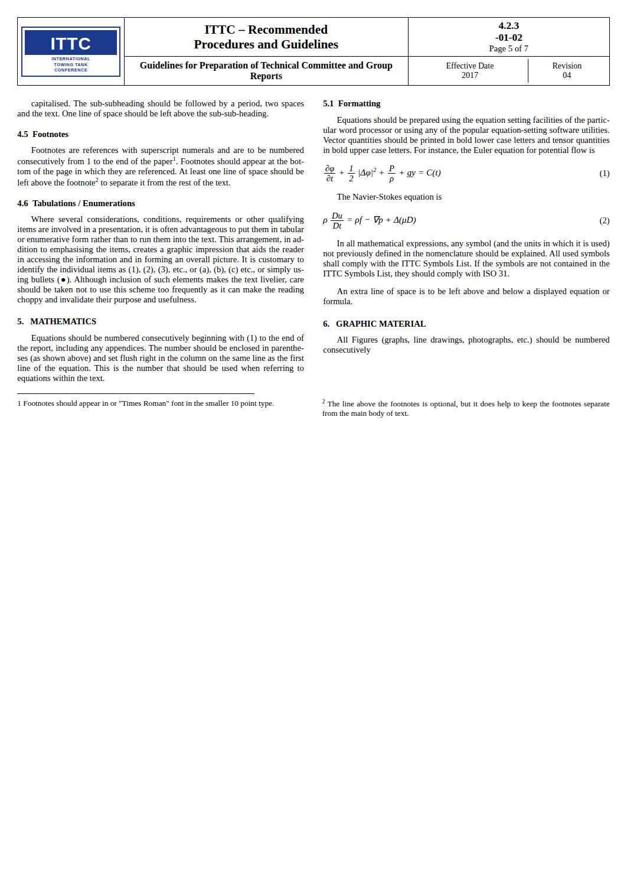| ITTC INTERNATIONAL TOWING TANK CONFERENCE | ITTC – Recommended Procedures and Guidelines | 4.2.3 -01-02 Page 5 of 7 |
| Guidelines for Preparation of Technical Committee and Group Reports | / Effective Date 2017 / Revision 04 / |
capitalised. The sub-subheading should be followed by a period, two spaces and the text. One line of space should be left above the sub-sub-heading.
4.5 Footnotes
Footnotes are references with superscript numerals and are to be numbered consecutively from 1 to the end of the paper1. Footnotes should appear at the bottom of the page in which they are referenced. At least one line of space should be left above the footnote2 to separate it from the rest of the text.
4.6 Tabulations / Enumerations
Where several considerations, conditions, requirements or other qualifying items are involved in a presentation, it is often advantageous to put them in tabular or enumerative form rather than to run them into the text. This arrangement, in addition to emphasising the items, creates a graphic impression that aids the reader in accessing the information and in forming an overall picture. It is customary to identify the individual items as (1), (2), (3), etc., or (a), (b), (c) etc., or simply using bullets (●). Although inclusion of such elements makes the text livelier, care should be taken not to use this scheme too frequently as it can make the reading choppy and invalidate their purpose and usefulness.
5. MATHEMATICS
Equations should be numbered consecutively beginning with (1) to the end of the report, including any appendices. The number should be enclosed in parentheses (as shown above) and set flush right in the column on the same line as the first line of the equation. This is the number that should be used when referring to equations within the text.
5.1 Formatting
Equations should be prepared using the equation setting facilities of the particular word processor or using any of the popular equation-setting software utilities. Vector quantities should be printed in bold lower case letters and tensor quantities in bold upper case letters. For instance, the Euler equation for potential flow is
∂φ∂t + 12 |Δφ|2 + Pρ + gy = C(t) (1)
The Navier-Stokes equation is
ρ Du Dt = ρf − ∇p + Δ(μD) (2)
In all mathematical expressions, any symbol (and the units in which it is used) not previously defined in the nomenclature should be explained. All used symbols shall comply with the ITTC Symbols List. If the symbols are not contained in the ITTC Symbols List, they should comply with ISO 31.
An extra line of space is to be left above and below a displayed equation or formula.
6. GRAPHIC MATERIAL
All Figures (graphs, line drawings, photographs, etc.) should be numbered consecutively
1 Footnotes should appear in or "Times Roman" font in the smaller 10 point type.
2 The line above the footnotes is optional, but it does help to keep the footnotes separate from the main body of text.